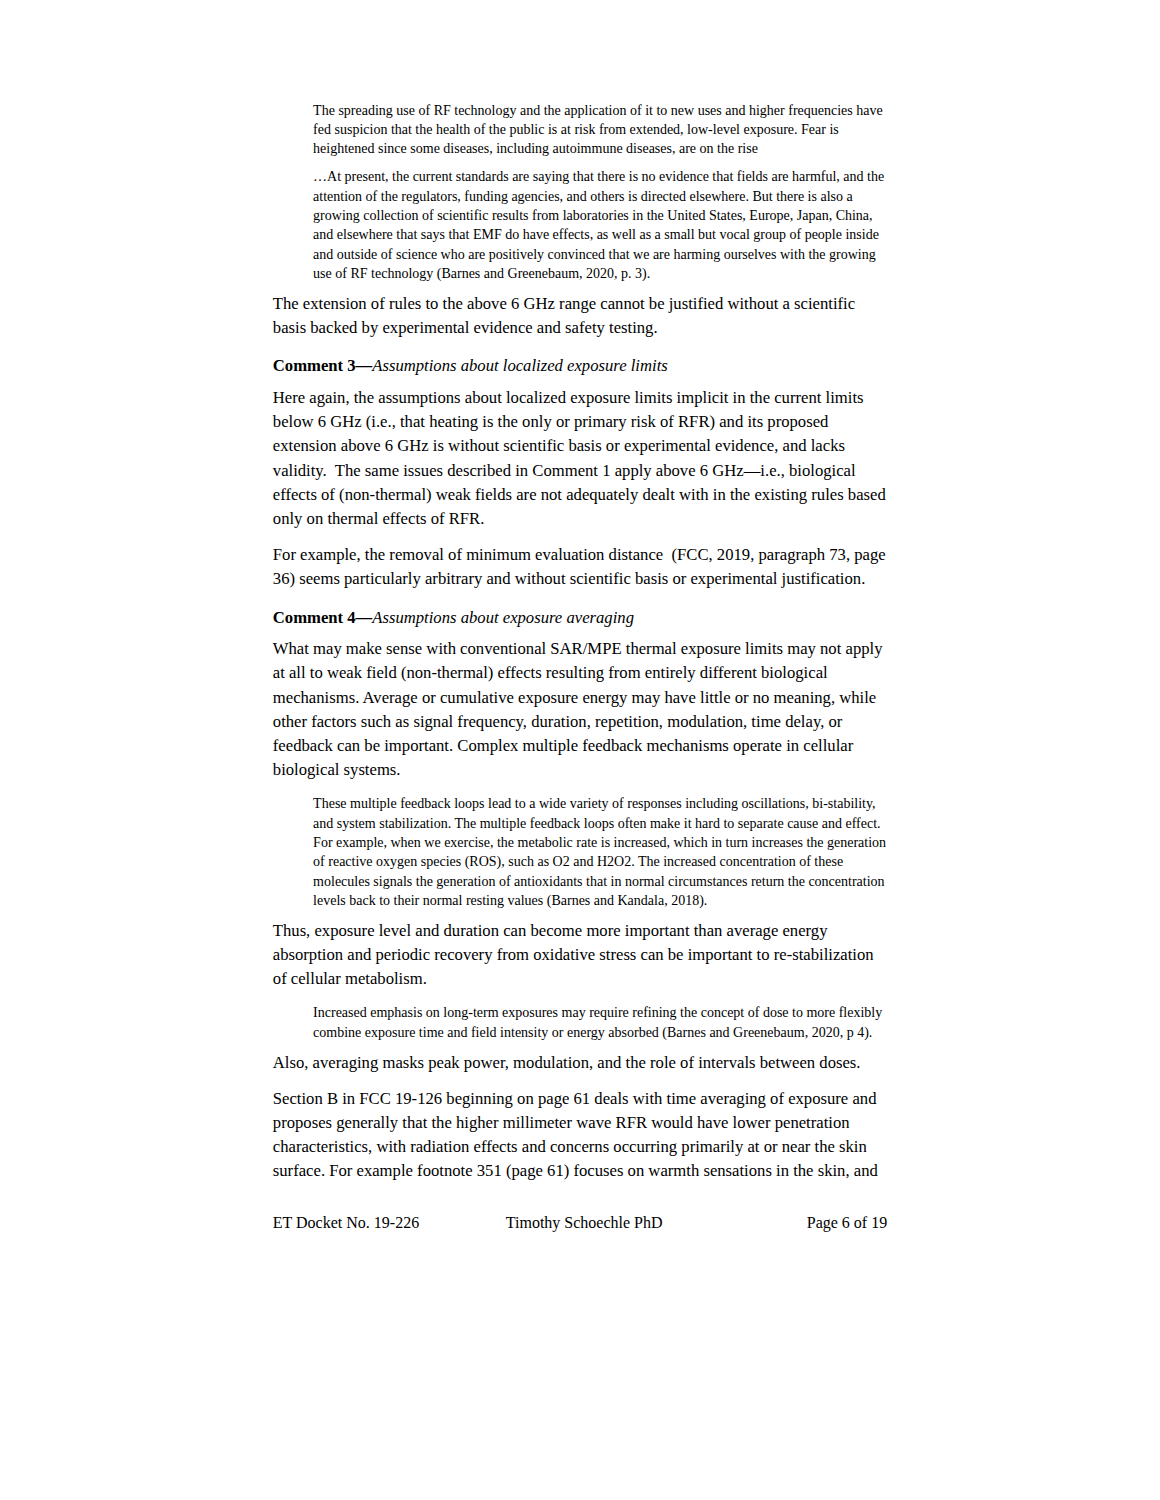The spreading use of RF technology and the application of it to new uses and higher frequencies have fed suspicion that the health of the public is at risk from extended, low‑level exposure. Fear is heightened since some diseases, including autoimmune diseases, are on the rise
…At present, the current standards are saying that there is no evidence that fields are harmful, and the attention of the regulators, funding agencies, and others is directed elsewhere. But there is also a growing collection of scientific results from laboratories in the United States, Europe, Japan, China, and elsewhere that says that EMF do have effects, as well as a small but vocal group of people inside and outside of science who are positively convinced that we are harming ourselves with the growing use of RF technology (Barnes and Greenebaum, 2020, p. 3).
The extension of rules to the above 6 GHz range cannot be justified without a scientific basis backed by experimental evidence and safety testing.
Comment 3—Assumptions about localized exposure limits
Here again, the assumptions about localized exposure limits implicit in the current limits below 6 GHz (i.e., that heating is the only or primary risk of RFR) and its proposed extension above 6 GHz is without scientific basis or experimental evidence, and lacks validity. The same issues described in Comment 1 apply above 6 GHz—i.e., biological effects of (non-thermal) weak fields are not adequately dealt with in the existing rules based only on thermal effects of RFR.
For example, the removal of minimum evaluation distance (FCC, 2019, paragraph 73, page 36) seems particularly arbitrary and without scientific basis or experimental justification.
Comment 4—Assumptions about exposure averaging
What may make sense with conventional SAR/MPE thermal exposure limits may not apply at all to weak field (non-thermal) effects resulting from entirely different biological mechanisms. Average or cumulative exposure energy may have little or no meaning, while other factors such as signal frequency, duration, repetition, modulation, time delay, or feedback can be important. Complex multiple feedback mechanisms operate in cellular biological systems.
These multiple feedback loops lead to a wide variety of responses including oscillations, bi-stability, and system stabilization. The multiple feedback loops often make it hard to separate cause and effect. For example, when we exercise, the metabolic rate is increased, which in turn increases the generation of reactive oxygen species (ROS), such as O2 and H2O2. The increased concentration of these molecules signals the generation of antioxidants that in normal circumstances return the concentration levels back to their normal resting values (Barnes and Kandala, 2018).
Thus, exposure level and duration can become more important than average energy absorption and periodic recovery from oxidative stress can be important to re-stabilization of cellular metabolism.
Increased emphasis on long‑term exposures may require refining the concept of dose to more flexibly combine exposure time and field intensity or energy absorbed (Barnes and Greenebaum, 2020, p 4).
Also, averaging masks peak power, modulation, and the role of intervals between doses.
Section B in FCC 19-126 beginning on page 61 deals with time averaging of exposure and proposes generally that the higher millimeter wave RFR would have lower penetration characteristics, with radiation effects and concerns occurring primarily at or near the skin surface. For example footnote 351 (page 61) focuses on warmth sensations in the skin, and
ET Docket No. 19-226 Timothy Schoechle PhD Page 6 of 19